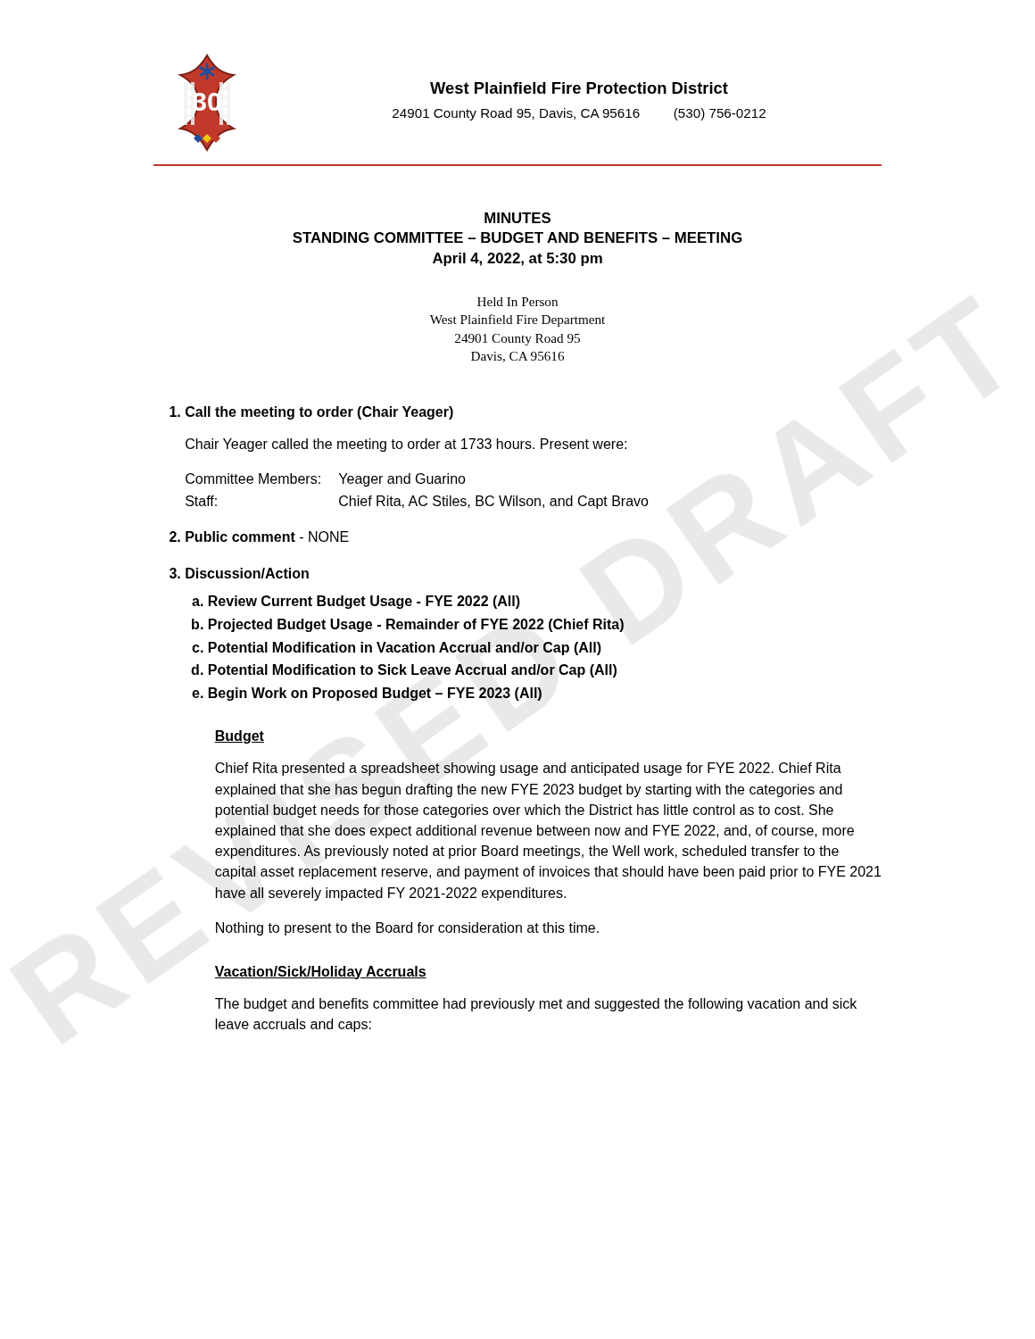REVISED DRAFT
30
West Plainfield Fire Protection District
24901 County Road 95, Davis, CA 95616 (530) 756-0212
MINUTES
STANDING COMMITTEE – BUDGET AND BENEFITS – MEETING
April 4, 2022, at 5:30 pm
Held In Person
West Plainfield Fire Department
24901 County Road 95
Davis, CA 95616
Call the meeting to order (Chair Yeager)
Chair Yeager called the meeting to order at 1733 hours. Present were:
Committee Members:
Yeager and Guarino
Staff:
Chief Rita, AC Stiles, BC Wilson, and Capt Bravo
Public comment - NONE
Discussion/Action
Review Current Budget Usage - FYE 2022 (All)
Projected Budget Usage - Remainder of FYE 2022 (Chief Rita)
Potential Modification in Vacation Accrual and/or Cap (All)
Potential Modification to Sick Leave Accrual and/or Cap (All)
Begin Work on Proposed Budget – FYE 2023 (All)
Budget
Chief Rita presented a spreadsheet showing usage and anticipated usage for FYE 2022. Chief Rita explained that she has begun drafting the new FYE 2023 budget by starting with the categories and potential budget needs for those categories over which the District has little control as to cost. She explained that she does expect additional revenue between now and FYE 2022, and, of course, more expenditures. As previously noted at prior Board meetings, the Well work, scheduled transfer to the capital asset replacement reserve, and payment of invoices that should have been paid prior to FYE 2021 have all severely impacted FY 2021-2022 expenditures.
Nothing to present to the Board for consideration at this time.
Vacation/Sick/Holiday Accruals
The budget and benefits committee had previously met and suggested the following vacation and sick leave accruals and caps: